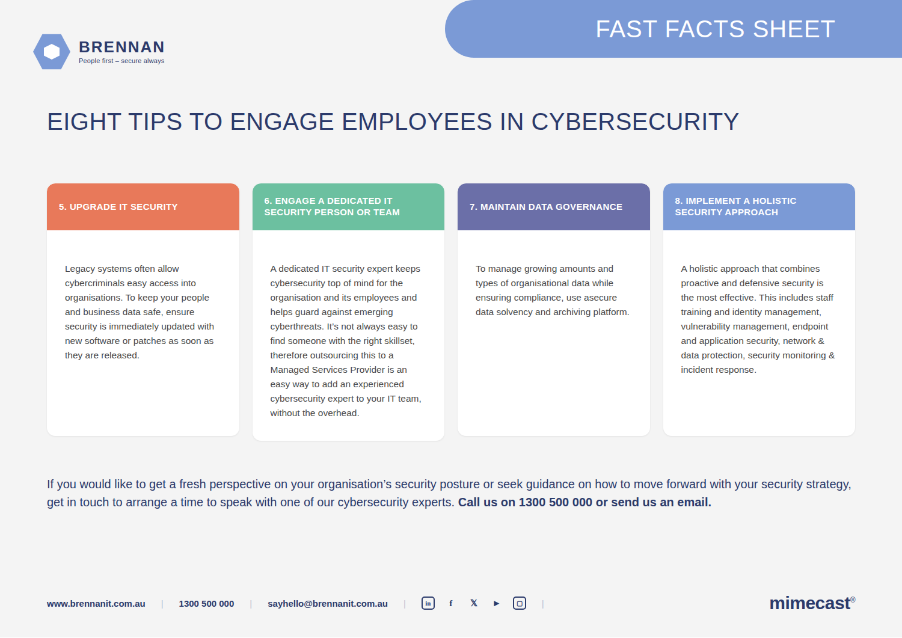Fast Facts Sheet
BRENNAN
People first – secure always
Eight tips to engage employees in cybersecurity
5. Upgrade IT security
Legacy systems often allow cybercriminals easy access into organisations. To keep your people and business data safe, ensure security is immediately updated with new software or patches as soon as they are released.
6. Engage a dedicated IT security person or team
A dedicated IT security expert keeps cybersecurity top of mind for the organisation and its employees and helps guard against emerging cyberthreats. It’s not always easy to find someone with the right skillset, therefore outsourcing this to a Managed Services Provider is an easy way to add an experienced cybersecurity expert to your IT team, without the overhead.
7. Maintain data governance
To manage growing amounts and types of organisational data while ensuring compliance, use asecure data solvency and archiving platform.
8. Implement a holistic security approach
A holistic approach that combines proactive and defensive security is the most effective. This includes staff training and identity management, vulnerability management, endpoint and application security, network & data protection, security monitoring & incident response.
If you would like to get a fresh perspective on your organisation’s security posture or seek guidance on how to move forward with your security strategy, get in touch to arrange a time to speak with one of our cybersecurity experts. Call us on 1300 500 000 or send us an email.
www.brennanit.com.au | 1300 500 000 | sayhello@brennanit.com.au |
in f 𝕏 ► ▢
|
mimecast®